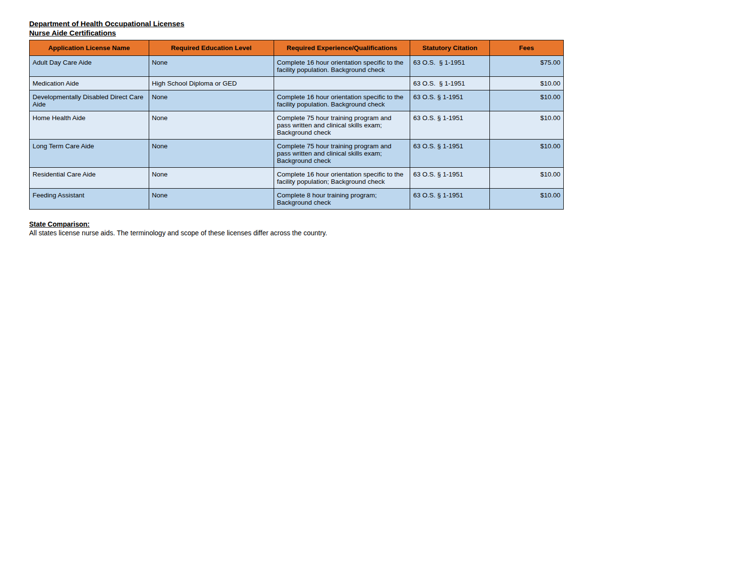Department of Health Occupational Licenses
Nurse Aide Certifications
| Application License Name | Required Education Level | Required Experience/Qualifications | Statutory Citation | Fees |
| --- | --- | --- | --- | --- |
| Adult Day Care Aide | None | Complete 16 hour orientation specific to the facility population. Background check | 63 O.S. § 1-1951 | $75.00 |
| Medication Aide | High School Diploma or GED | | 63 O.S. § 1-1951 | $10.00 |
| Developmentally Disabled Direct Care Aide | None | Complete 16 hour orientation specific to the facility population. Background check | 63 O.S. § 1-1951 | $10.00 |
| Home Health Aide | None | Complete 75 hour training program and pass written and clinical skills exam; Background check | 63 O.S. § 1-1951 | $10.00 |
| Long Term Care Aide | None | Complete 75 hour training program and pass written and clinical skills exam; Background check | 63 O.S. § 1-1951 | $10.00 |
| Residential Care Aide | None | Complete 16 hour orientation specific to the facility population; Background check | 63 O.S. § 1-1951 | $10.00 |
| Feeding Assistant | None | Complete 8 hour training program; Background check | 63 O.S. § 1-1951 | $10.00 |
State Comparison:
All states license nurse aids. The terminology and scope of these licenses differ across the country.